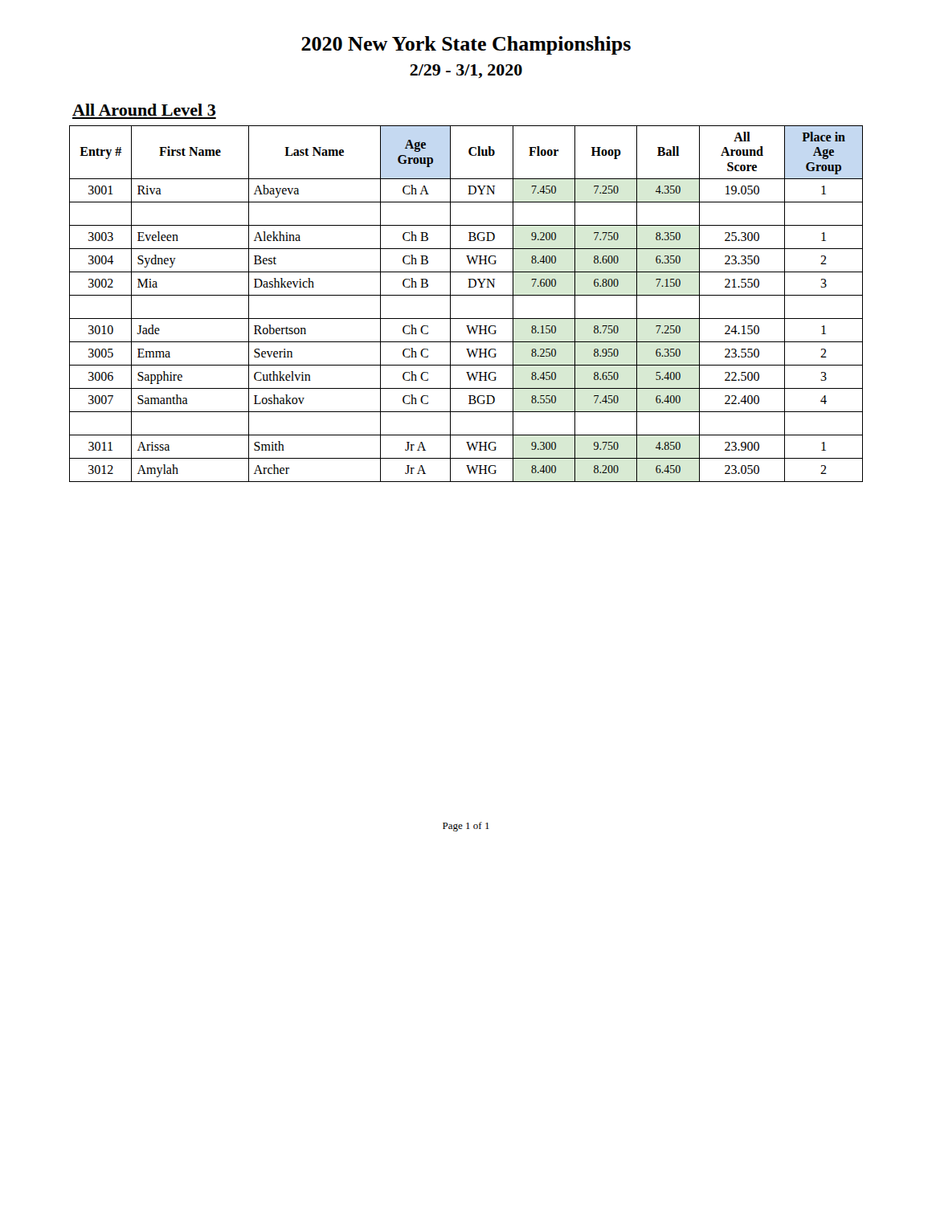2020 New York State Championships
2/29 - 3/1, 2020
All Around Level 3
| Entry # | First Name | Last Name | Age Group | Club | Floor | Hoop | Ball | All Around Score | Place in Age Group |
| --- | --- | --- | --- | --- | --- | --- | --- | --- | --- |
| 3001 | Riva | Abayeva | Ch A | DYN | 7.450 | 7.250 | 4.350 | 19.050 | 1 |
| 3003 | Eveleen | Alekhina | Ch B | BGD | 9.200 | 7.750 | 8.350 | 25.300 | 1 |
| 3004 | Sydney | Best | Ch B | WHG | 8.400 | 8.600 | 6.350 | 23.350 | 2 |
| 3002 | Mia | Dashkevich | Ch B | DYN | 7.600 | 6.800 | 7.150 | 21.550 | 3 |
| 3010 | Jade | Robertson | Ch C | WHG | 8.150 | 8.750 | 7.250 | 24.150 | 1 |
| 3005 | Emma | Severin | Ch C | WHG | 8.250 | 8.950 | 6.350 | 23.550 | 2 |
| 3006 | Sapphire | Cuthkelvin | Ch C | WHG | 8.450 | 8.650 | 5.400 | 22.500 | 3 |
| 3007 | Samantha | Loshakov | Ch C | BGD | 8.550 | 7.450 | 6.400 | 22.400 | 4 |
| 3011 | Arissa | Smith | Jr A | WHG | 9.300 | 9.750 | 4.850 | 23.900 | 1 |
| 3012 | Amylah | Archer | Jr A | WHG | 8.400 | 8.200 | 6.450 | 23.050 | 2 |
Page 1 of 1